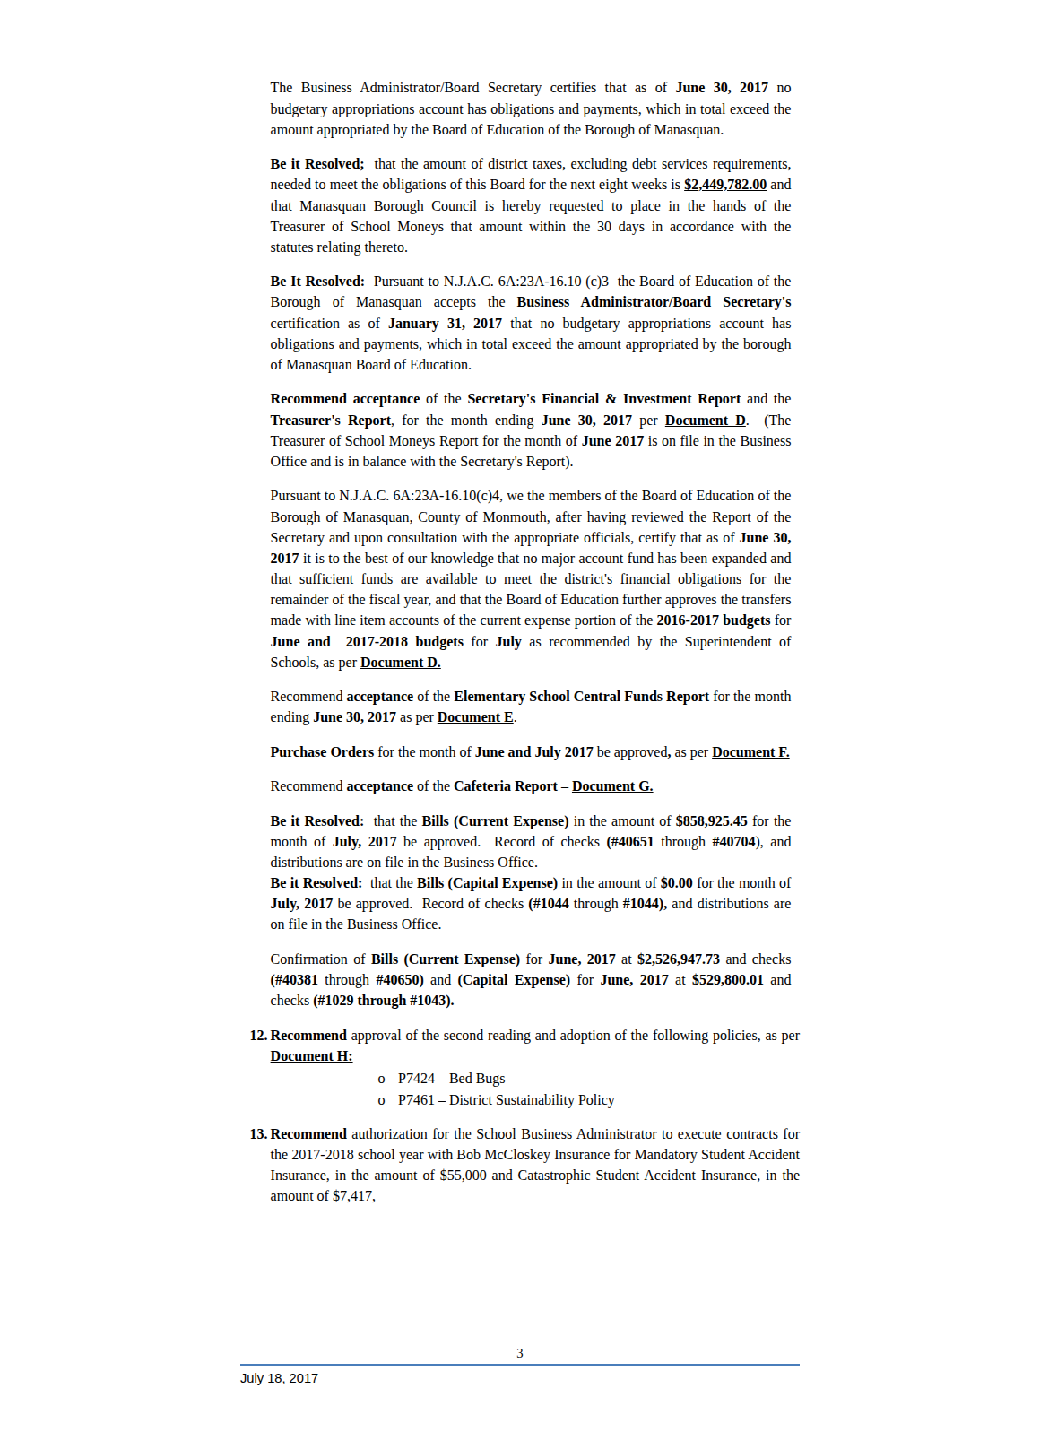The Business Administrator/Board Secretary certifies that as of June 30, 2017 no budgetary appropriations account has obligations and payments, which in total exceed the amount appropriated by the Board of Education of the Borough of Manasquan.
Be it Resolved; that the amount of district taxes, excluding debt services requirements, needed to meet the obligations of this Board for the next eight weeks is $2,449,782.00 and that Manasquan Borough Council is hereby requested to place in the hands of the Treasurer of School Moneys that amount within the 30 days in accordance with the statutes relating thereto.
Be It Resolved: Pursuant to N.J.A.C. 6A:23A-16.10 (c)3 the Board of Education of the Borough of Manasquan accepts the Business Administrator/Board Secretary's certification as of January 31, 2017 that no budgetary appropriations account has obligations and payments, which in total exceed the amount appropriated by the borough of Manasquan Board of Education.
Recommend acceptance of the Secretary's Financial & Investment Report and the Treasurer's Report, for the month ending June 30, 2017 per Document D. (The Treasurer of School Moneys Report for the month of June 2017 is on file in the Business Office and is in balance with the Secretary's Report).
Pursuant to N.J.A.C. 6A:23A-16.10(c)4, we the members of the Board of Education of the Borough of Manasquan, County of Monmouth, after having reviewed the Report of the Secretary and upon consultation with the appropriate officials, certify that as of June 30, 2017 it is to the best of our knowledge that no major account fund has been expanded and that sufficient funds are available to meet the district's financial obligations for the remainder of the fiscal year, and that the Board of Education further approves the transfers made with line item accounts of the current expense portion of the 2016-2017 budgets for June and 2017-2018 budgets for July as recommended by the Superintendent of Schools, as per Document D.
Recommend acceptance of the Elementary School Central Funds Report for the month ending June 30, 2017 as per Document E.
Purchase Orders for the month of June and July 2017 be approved, as per Document F.
Recommend acceptance of the Cafeteria Report – Document G.
Be it Resolved: that the Bills (Current Expense) in the amount of $858,925.45 for the month of July, 2017 be approved. Record of checks (#40651 through #40704), and distributions are on file in the Business Office.
Be it Resolved: that the Bills (Capital Expense) in the amount of $0.00 for the month of July, 2017 be approved. Record of checks (#1044 through #1044), and distributions are on file in the Business Office.
Confirmation of Bills (Current Expense) for June, 2017 at $2,526,947.73 and checks (#40381 through #40650) and (Capital Expense) for June, 2017 at $529,800.01 and checks (#1029 through #1043).
12. Recommend approval of the second reading and adoption of the following policies, as per Document H:
o P7424 – Bed Bugs
o P7461 – District Sustainability Policy
13. Recommend authorization for the School Business Administrator to execute contracts for the 2017-2018 school year with Bob McCloskey Insurance for Mandatory Student Accident Insurance, in the amount of $55,000 and Catastrophic Student Accident Insurance, in the amount of $7,417,
3
July 18, 2017